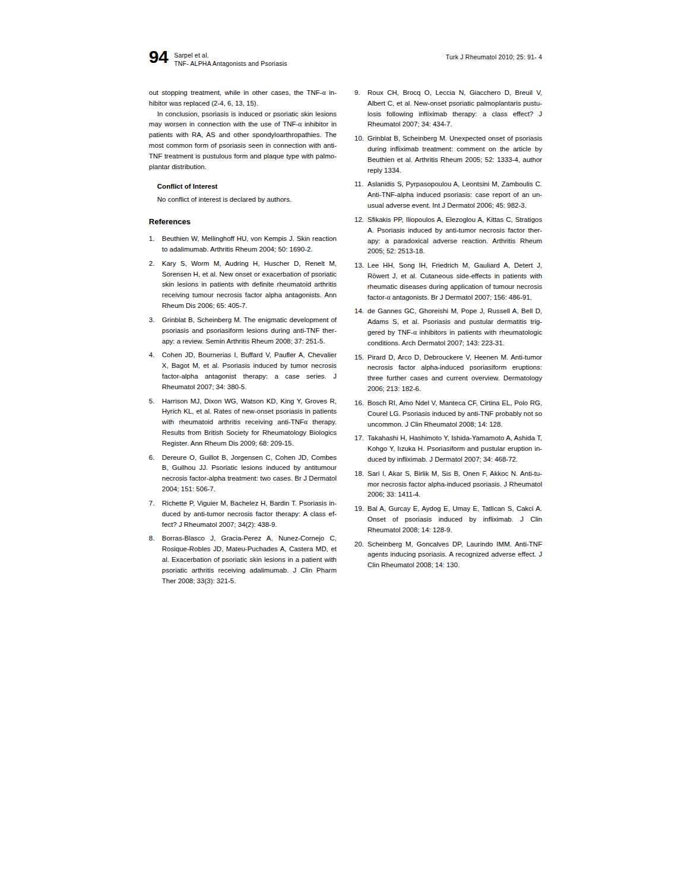94
Sarpel et al.
TNF- ALPHA Antagonists and Psoriasis
Turk J Rheumatol 2010; 25: 91- 4
out stopping treatment, while in other cases, the TNF-α inhibitor was replaced (2-4, 6, 13, 15).
In conclusion, psoriasis is induced or psoriatic skin lesions may worsen in connection with the use of TNF-α inhibitor in patients with RA, AS and other spondyloarthropathies. The most common form of psoriasis seen in connection with anti-TNF treatment is pustulous form and plaque type with palmoplantar distribution.
Conflict of Interest
No conflict of interest is declared by authors.
References
Beuthien W, Mellinghoff HU, von Kempis J. Skin reaction to adalimumab. Arthritis Rheum 2004; 50: 1690-2.
Kary S, Worm M, Audring H, Huscher D, Renelt M, Sorensen H, et al. New onset or exacerbation of psoriatic skin lesions in patients with definite rheumatoid arthritis receiving tumour necrosis factor alpha antagonists. Ann Rheum Dis 2006; 65: 405-7.
Grinblat B, Scheinberg M. The enigmatic development of psoriasis and psoriasiform lesions during anti-TNF therapy: a review. Semin Arthritis Rheum 2008; 37: 251-5.
Cohen JD, Bournerias I, Buffard V, Paufler A, Chevalier X, Bagot M, et al. Psoriasis induced by tumor necrosis factor-alpha antagonist therapy: a case series. J Rheumatol 2007; 34: 380-5.
Harrison MJ, Dixon WG, Watson KD, King Y, Groves R, Hyrich KL, et al. Rates of new-onset psoriasis in patients with rheumatoid arthritis receiving anti-TNFα therapy. Results from British Society for Rheumatology Biologics Register. Ann Rheum Dis 2009; 68: 209-15.
Dereure O, Guillot B, Jorgensen C, Cohen JD, Combes B, Guilhou JJ. Psoriatic lesions induced by antitumour necrosis factor-alpha treatment: two cases. Br J Dermatol 2004; 151: 506-7.
Richette P, Viguier M, Bachelez H, Bardin T. Psoriasis induced by anti-tumor necrosis factor therapy: A class effect? J Rheumatol 2007; 34(2): 438-9.
Borras-Blasco J, Gracia-Perez A, Nunez-Cornejo C, Rosique-Robles JD, Mateu-Puchades A, Castera MD, et al. Exacerbation of psoriatic skin lesions in a patient with psoriatic arthritis receiving adalimumab. J Clin Pharm Ther 2008; 33(3): 321-5.
Roux CH, Brocq O, Leccia N, Giacchero D, Breuil V, Albert C, et al. New-onset psoriatic palmoplantaris pustulosis following infliximab therapy: a class effect? J Rheumatol 2007; 34: 434-7.
Grinblat B, Scheinberg M. Unexpected onset of psoriasis during infliximab treatment: comment on the article by Beuthien et al. Arthritis Rheum 2005; 52: 1333-4, author reply 1334.
Aslanidis S, Pyrpasopoulou A, Leontsini M, Zamboulis C. Anti-TNF-alpha induced psoriasis: case report of an unusual adverse event. Int J Dermatol 2006; 45: 982-3.
Sfikakis PP, Iliopoulos A, Elezoglou A, Kittas C, Stratigos A. Psoriasis induced by anti-tumor necrosis factor therapy: a paradoxical adverse reaction. Arthritis Rheum 2005; 52: 2513-18.
Lee HH, Song IH, Friedrich M, Gauliard A, Detert J, Röwert J, et al. Cutaneous side-effects in patients with rheumatic diseases during application of tumour necrosis factor-α antagonists. Br J Dermatol 2007; 156: 486-91.
de Gannes GC, Ghoreishi M, Pope J, Russell A, Bell D, Adams S, et al. Psoriasis and pustular dermatitis triggered by TNF-α inhibitors in patients with rheumatologic conditions. Arch Dermatol 2007; 143: 223-31.
Pirard D, Arco D, Debrouckere V, Heenen M. Anti-tumor necrosis factor alpha-induced psoriasiform eruptions: three further cases and current overview. Dermatology 2006; 213: 182-6.
Bosch RI, Amo Ndel V, Manteca CF, Cirtina EL, Polo RG, Courel LG. Psoriasis induced by anti-TNF probably not so uncommon. J Clin Rheumatol 2008; 14: 128.
Takahashi H, Hashimoto Y, Ishida-Yamamoto A, Ashida T, Kohgo Y, Iızuka H. Psoriasiform and pustular eruption induced by infliximab. J Dermatol 2007; 34: 468-72.
Sari I, Akar S, Birlik M, Sis B, Onen F, Akkoc N. Anti-tumor necrosis factor alpha-induced psoriasis. J Rheumatol 2006; 33: 1411-4.
Bal A, Gurcay E, Aydog E, Umay E, Tatlican S, Cakci A. Onset of psoriasis induced by infliximab. J Clin Rheumatol 2008; 14: 128-9.
Scheinberg M, Goncalves DP, Laurindo IMM. Anti-TNF agents inducing psoriasis. A recognized adverse effect. J Clin Rheumatol 2008; 14: 130.